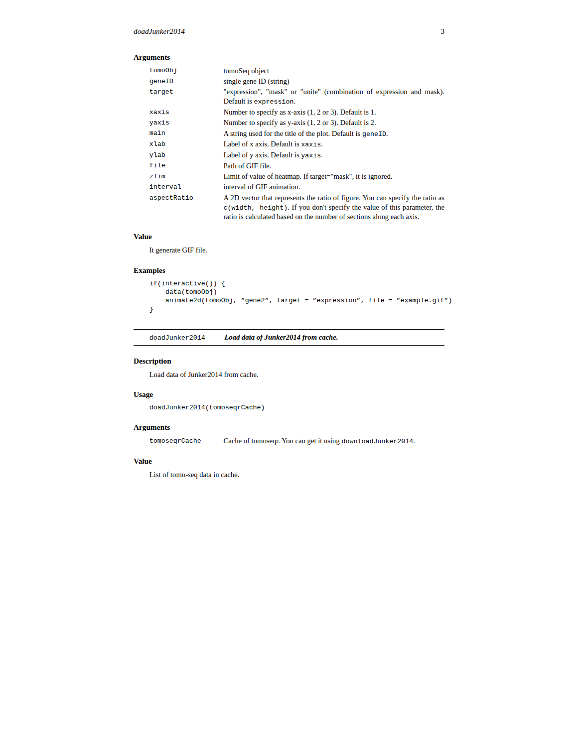doadJunker2014 3
Arguments
tomoObj
tomoSeq object
geneID
single gene ID (string)
target
"expression", "mask" or "unite" (combination of expression and mask). Default is expression.
xaxis
Number to specify as x-axis (1, 2 or 3). Default is 1.
yaxis
Number to specify as y-axis (1, 2 or 3). Default is 2.
main
A string used for the title of the plot. Default is geneID.
xlab
Label of x axis. Default is xaxis.
ylab
Label of y axis. Default is yaxis.
file
Path of GIF file.
zlim
Limit of value of heatmap. If target="mask", it is ignored.
interval
interval of GIF animation.
aspectRatio
A 2D vector that represents the ratio of figure. You can specify the ratio as c(width, height). If you don't specify the value of this parameter, the ratio is calculated based on the number of sections along each axis.
Value
It generate GIF file.
Examples
if(interactive()) {
    data(tomoObj)
    animate2d(tomoObj, ”gene2”, target = ”expression”, file = ”example.gif”)
}
doadJunker2014 Load data of Junker2014 from cache.
Description
Load data of Junker2014 from cache.
Usage
doadJunker2014(tomoseqrCache)
Arguments
tomoseqrCache
Cache of tomoseqr. You can get it using downloadJunker2014.
Value
List of tomo-seq data in cache.